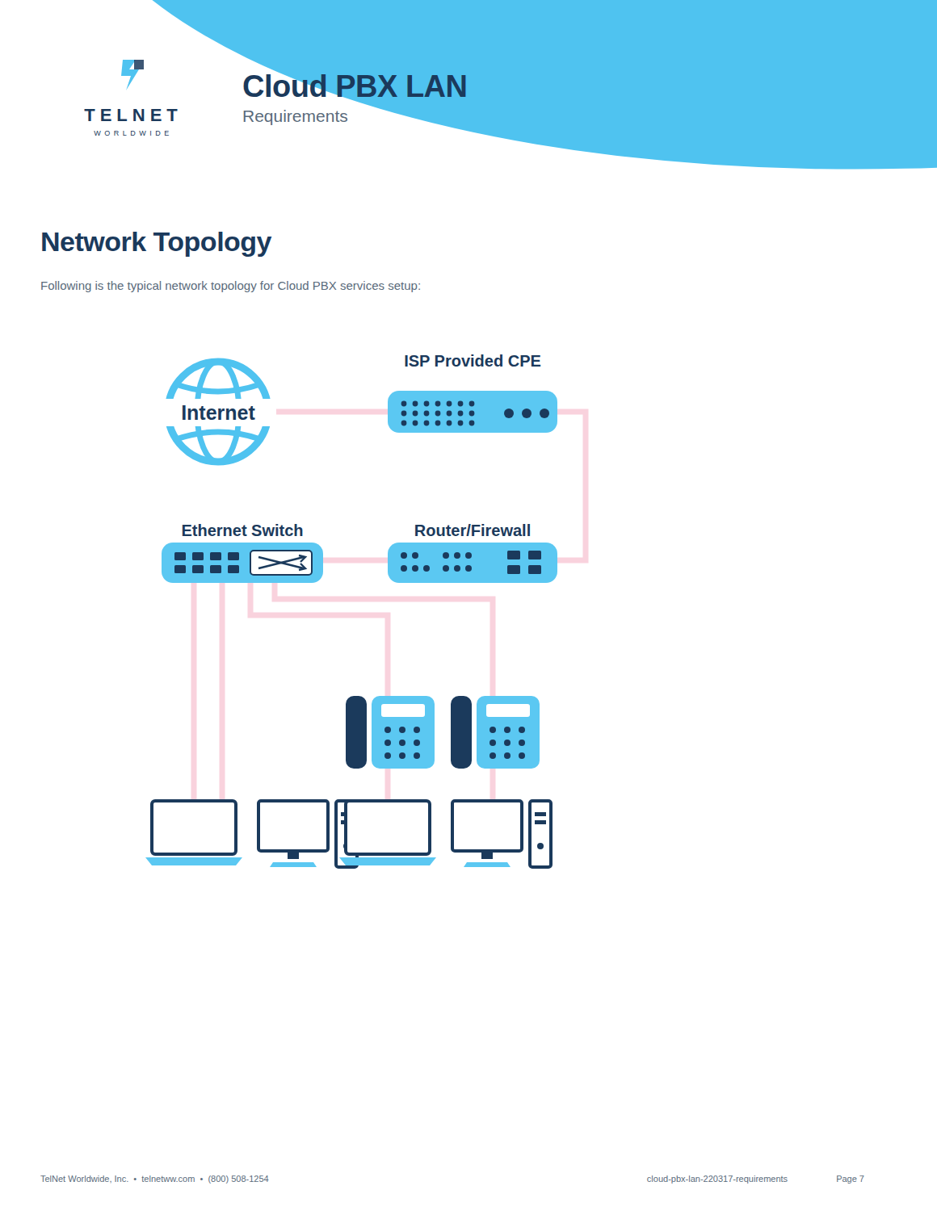TELNET
WORLDWIDE
Cloud PBX LAN
Requirements
Network Topology
Following is the typical network topology for Cloud PBX services setup:
Internet ISP Provided CPE Ethernet Switch Router/Firewall
TelNet Worldwide, Inc. • telnetww.com • (800) 508-1254
cloud-pbx-lan-220317-requirements Page 7